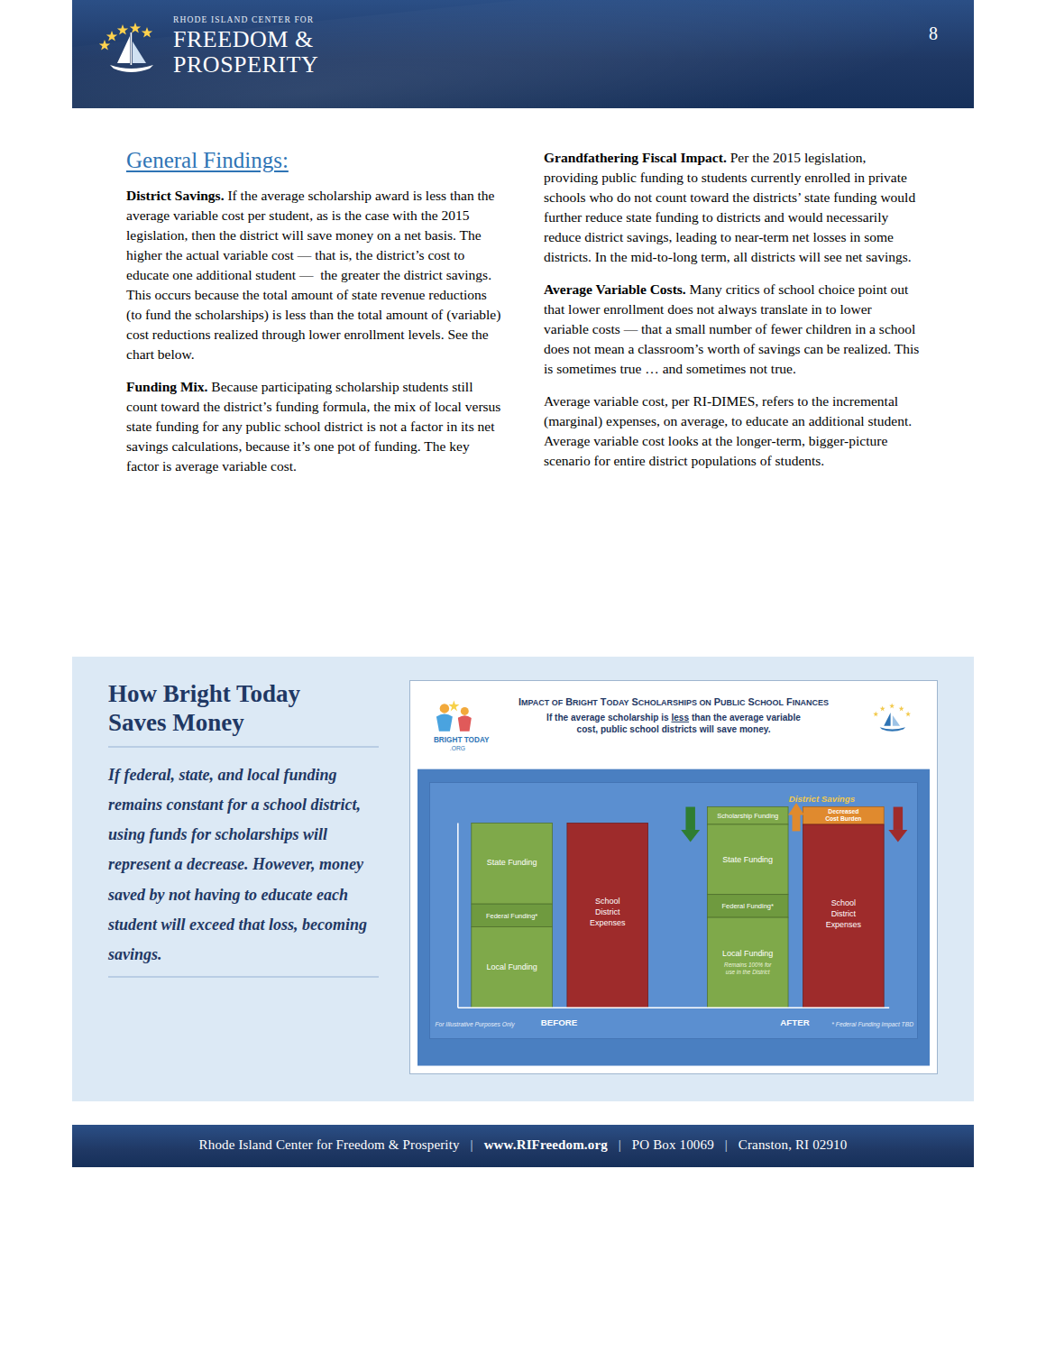Rhode Island Center for FREEDOM & PROSPERITY
8
General Findings:
District Savings. If the average scholarship award is less than the average variable cost per student, as is the case with the 2015 legislation, then the district will save money on a net basis. The higher the actual variable cost — that is, the district’s cost to educate one additional student — the greater the district savings. This occurs because the total amount of state revenue reductions (to fund the scholarships) is less than the total amount of (variable) cost reductions realized through lower enrollment levels. See the chart below.
Funding Mix. Because participating scholarship students still count toward the district’s funding formula, the mix of local versus state funding for any public school district is not a factor in its net savings calculations, because it’s one pot of funding. The key factor is average variable cost.
Grandfathering Fiscal Impact. Per the 2015 legislation, providing public funding to students currently enrolled in private schools who do not count toward the districts’ state funding would further reduce state funding to districts and would necessarily reduce district savings, leading to near-term net losses in some districts. In the mid-to-long term, all districts will see net savings.
Average Variable Costs. Many critics of school choice point out that lower enrollment does not always translate in to lower variable costs — that a small number of fewer children in a school does not mean a classroom’s worth of savings can be realized. This is sometimes true … and sometimes not true.
Average variable cost, per RI-DIMES, refers to the incremental (marginal) expenses, on average, to educate an additional student. Average variable cost looks at the longer-term, bigger-picture scenario for entire district populations of students.
How Bright Today
Saves Money
If federal, state, and local funding remains constant for a school district, using funds for scholarships will represent a decrease. However, money saved by not having to educate each student will exceed that loss, becoming savings.
BRIGHT TODAY .ORG IMPACT OF BRIGHT TODAY SCHOLARSHIPS ON PUBLIC SCHOOL FINANCES If the average scholarship is less than the average variable cost, public school districts will save money. District Savings State Funding Federal Funding* Local Funding School District Expenses Scholarship Funding State Funding Federal Funding* Local Funding Remains 100% for use in the District Decreased Cost Burden School District Expenses BEFORE AFTER For Illustrative Purposes Only * Federal Funding Impact TBD
Rhode Island Center for Freedom & Prosperity | www.RIFreedom.org | PO Box 10069 | Cranston, RI 02910